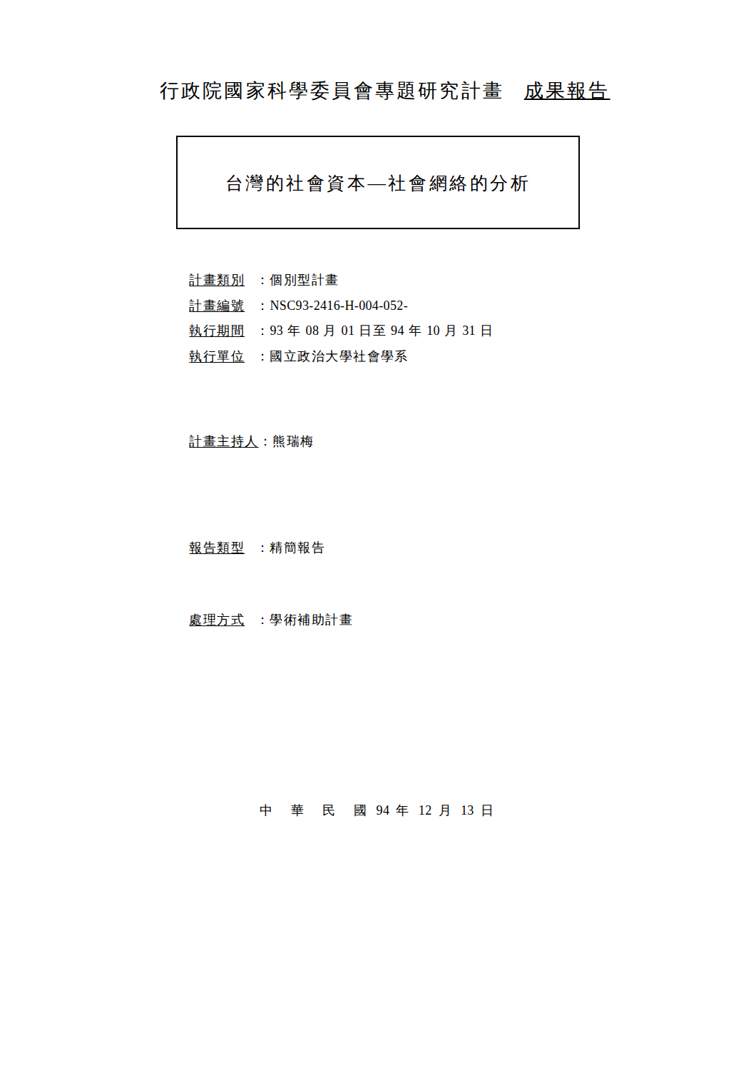行政院國家科學委員會專題研究計畫 成果報告
台灣的社會資本—社會網絡的分析
計畫類別：個別型計畫
計畫編號：NSC93-2416-H-004-052-
執行期間：93 年 08 月 01 日至 94 年 10 月 31 日
執行單位：國立政治大學社會學系
計畫主持人：熊瑞梅
報告類型：精簡報告
處理方式：學術補助計畫
中 華 民 國 94 年 12 月 13 日